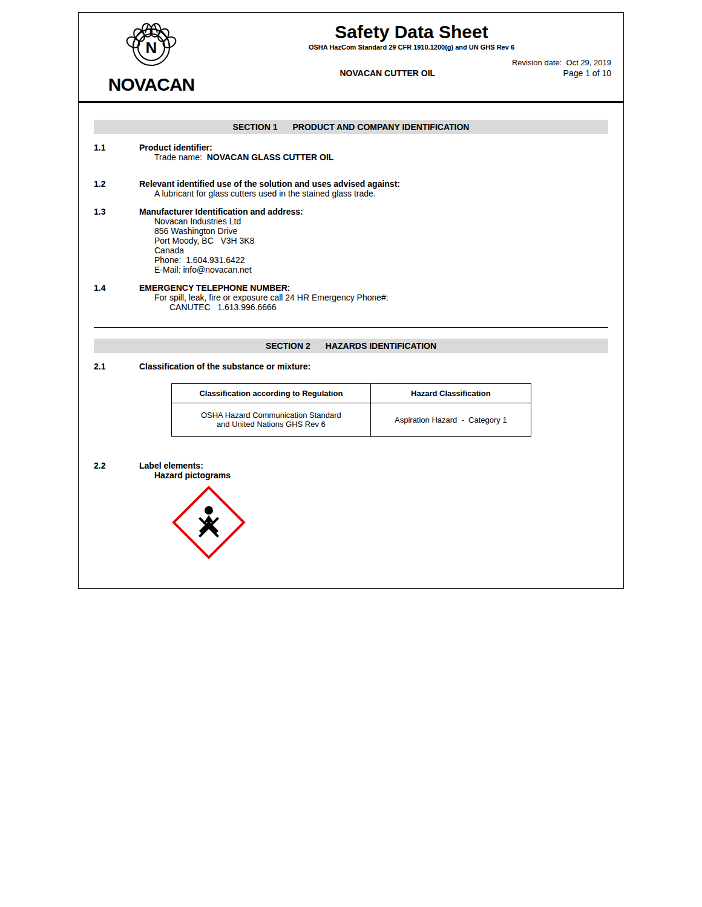N
NOVACAN
Safety Data Sheet
OSHA HazCom Standard 29 CFR 1910.1200(g) and UN GHS Rev 6
Revision date: Oct 29, 2019
NOVACAN CUTTER OIL Page 1 of 10
SECTION 1 PRODUCT AND COMPANY IDENTIFICATION
1.1
Product identifier:
Trade name: NOVACAN GLASS CUTTER OIL
1.2
Relevant identified use of the solution and uses advised against:
A lubricant for glass cutters used in the stained glass trade.
1.3
Manufacturer Identification and address:
Novacan Industries Ltd
856 Washington Drive
Port Moody, BC V3H 3K8
Canada
Phone: 1.604.931.6422
E-Mail: info@novacan.net
1.4
EMERGENCY TELEPHONE NUMBER:
For spill, leak, fire or exposure call 24 HR Emergency Phone#:
CANUTEC 1.613.996.6666
SECTION 2 HAZARDS IDENTIFICATION
2.1
Classification of the substance or mixture:
| Classification according to Regulation | Hazard Classification |
| OSHA Hazard Communication Standard and United Nations GHS Rev 6 | Aspiration Hazard - Category 1 |
2.2
Label elements:
Hazard pictograms